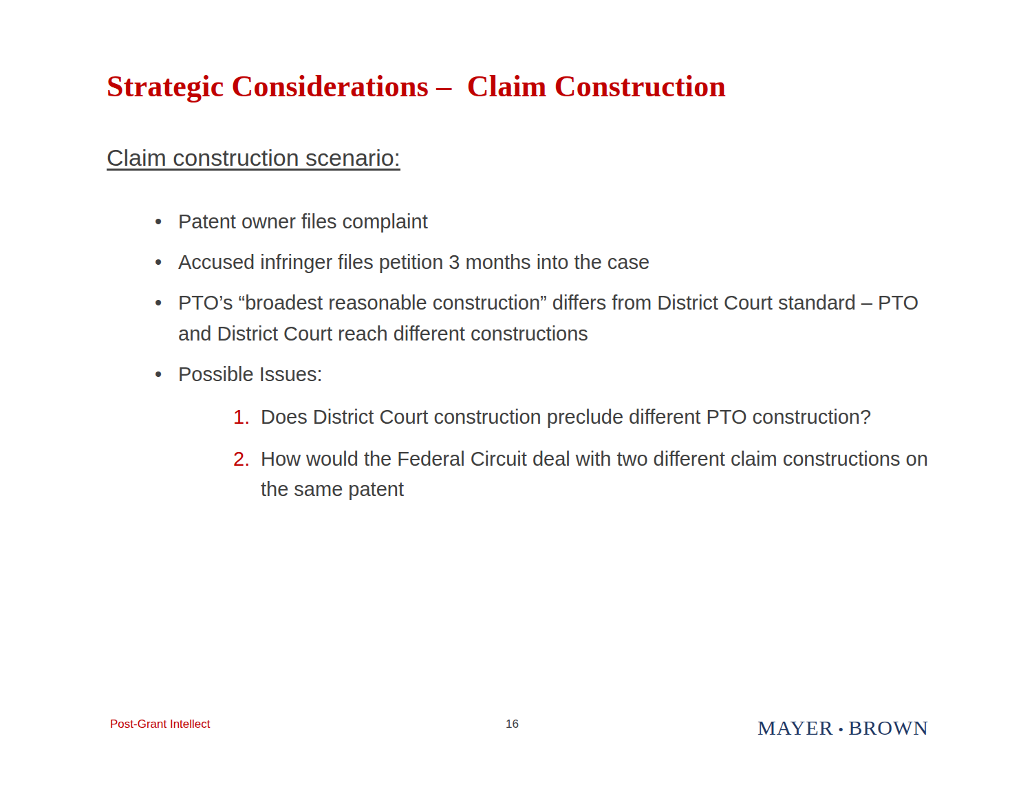Strategic Considerations – Claim Construction
Claim construction scenario:
Patent owner files complaint
Accused infringer files petition 3 months into the case
PTO’s “broadest reasonable construction” differs from District Court standard – PTO and District Court reach different constructions
Possible Issues:
Does District Court construction preclude different PTO construction?
How would the Federal Circuit deal with two different claim constructions on the same patent
Post-Grant Intellect
16
MAYER • BROWN